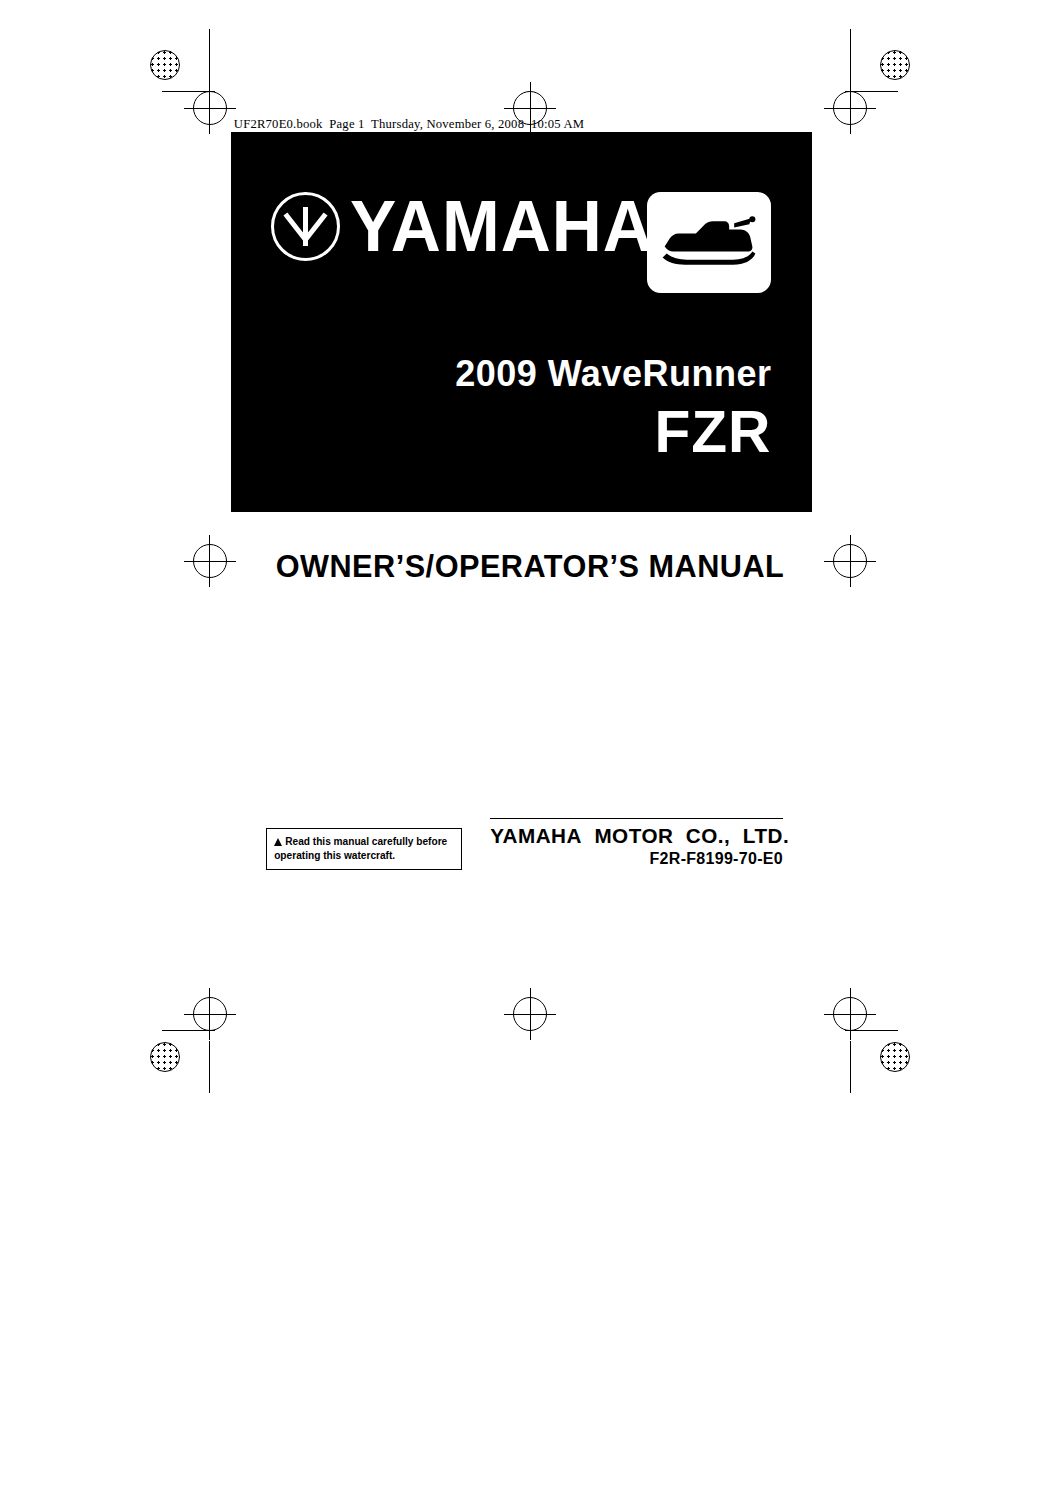UF2R70E0.book Page 1 Thursday, November 6, 2008 10:05 AM
YAMAHA
2009 WaveRunner
FZR
OWNER’S/OPERATOR’S MANUAL
Read this manual carefully before operating this watercraft.
YAMAHA MOTOR CO., LTD.
F2R-F8199-70-E0